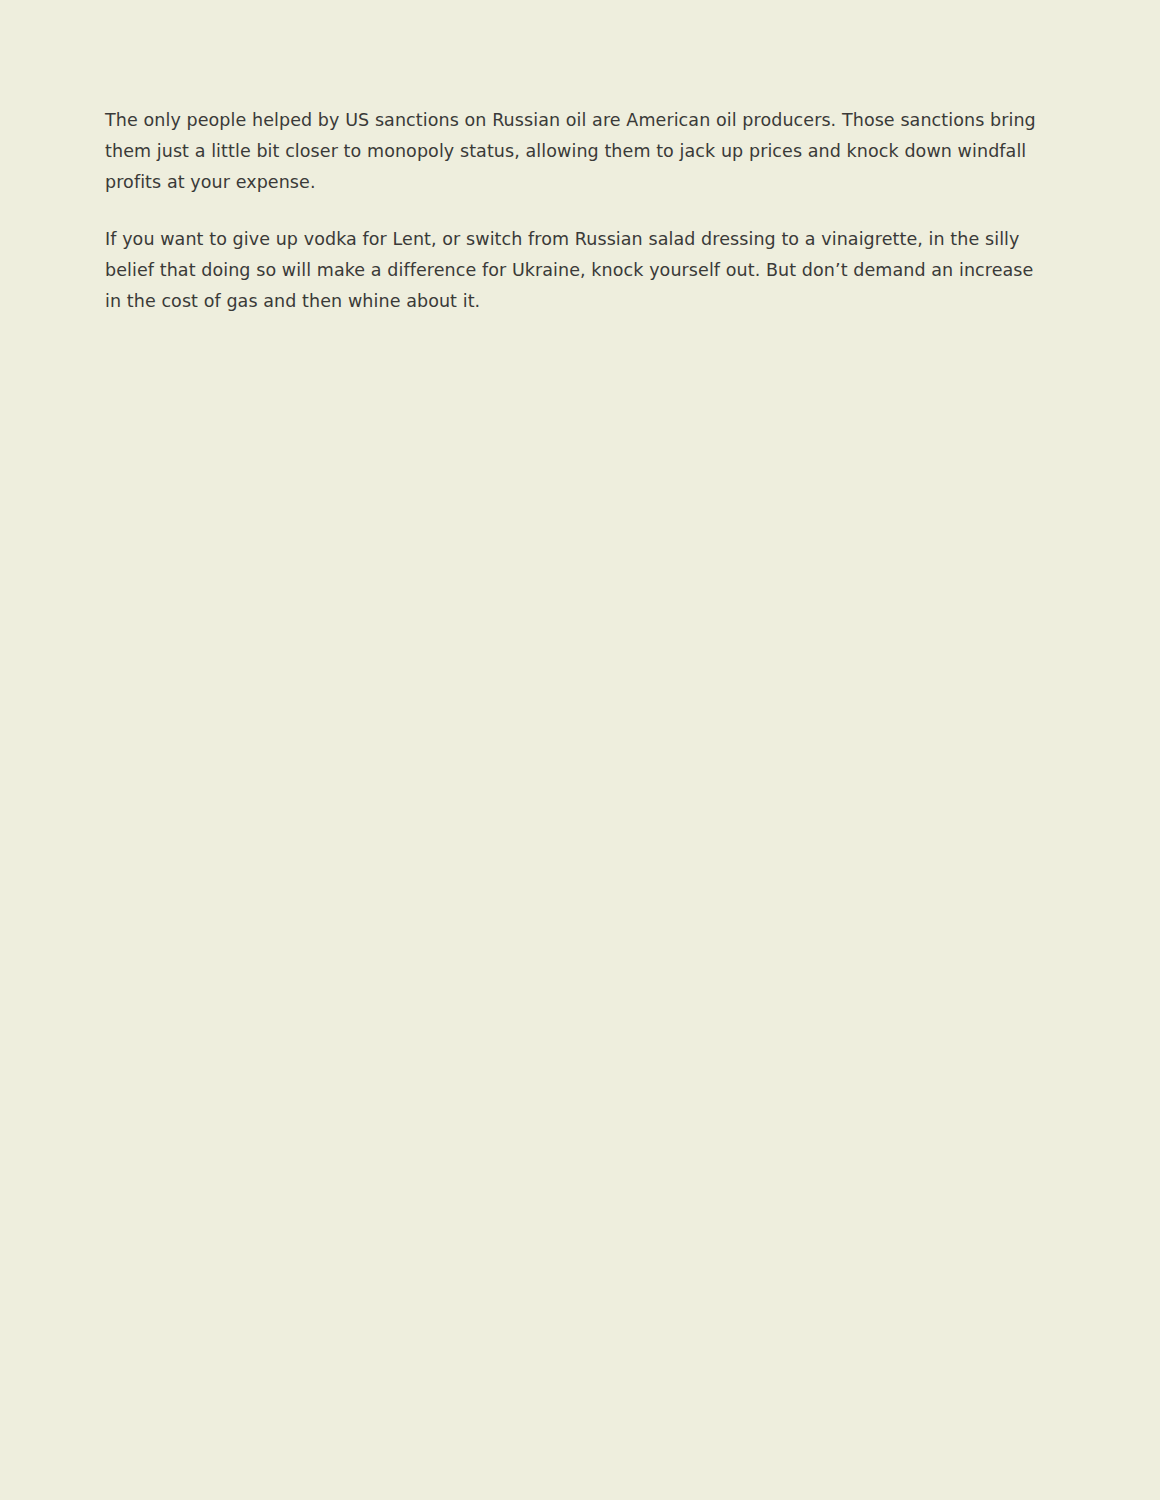The only people helped by US sanctions on Russian oil are American oil producers. Those sanctions bring them just a little bit closer to monopoly status, allowing them to jack up prices and knock down windfall profits at your expense.
If you want to give up vodka for Lent, or switch from Russian salad dressing to a vinaigrette, in the silly belief that doing so will make a difference for Ukraine, knock yourself out. But don’t demand an increase in the cost of gas and then whine about it.